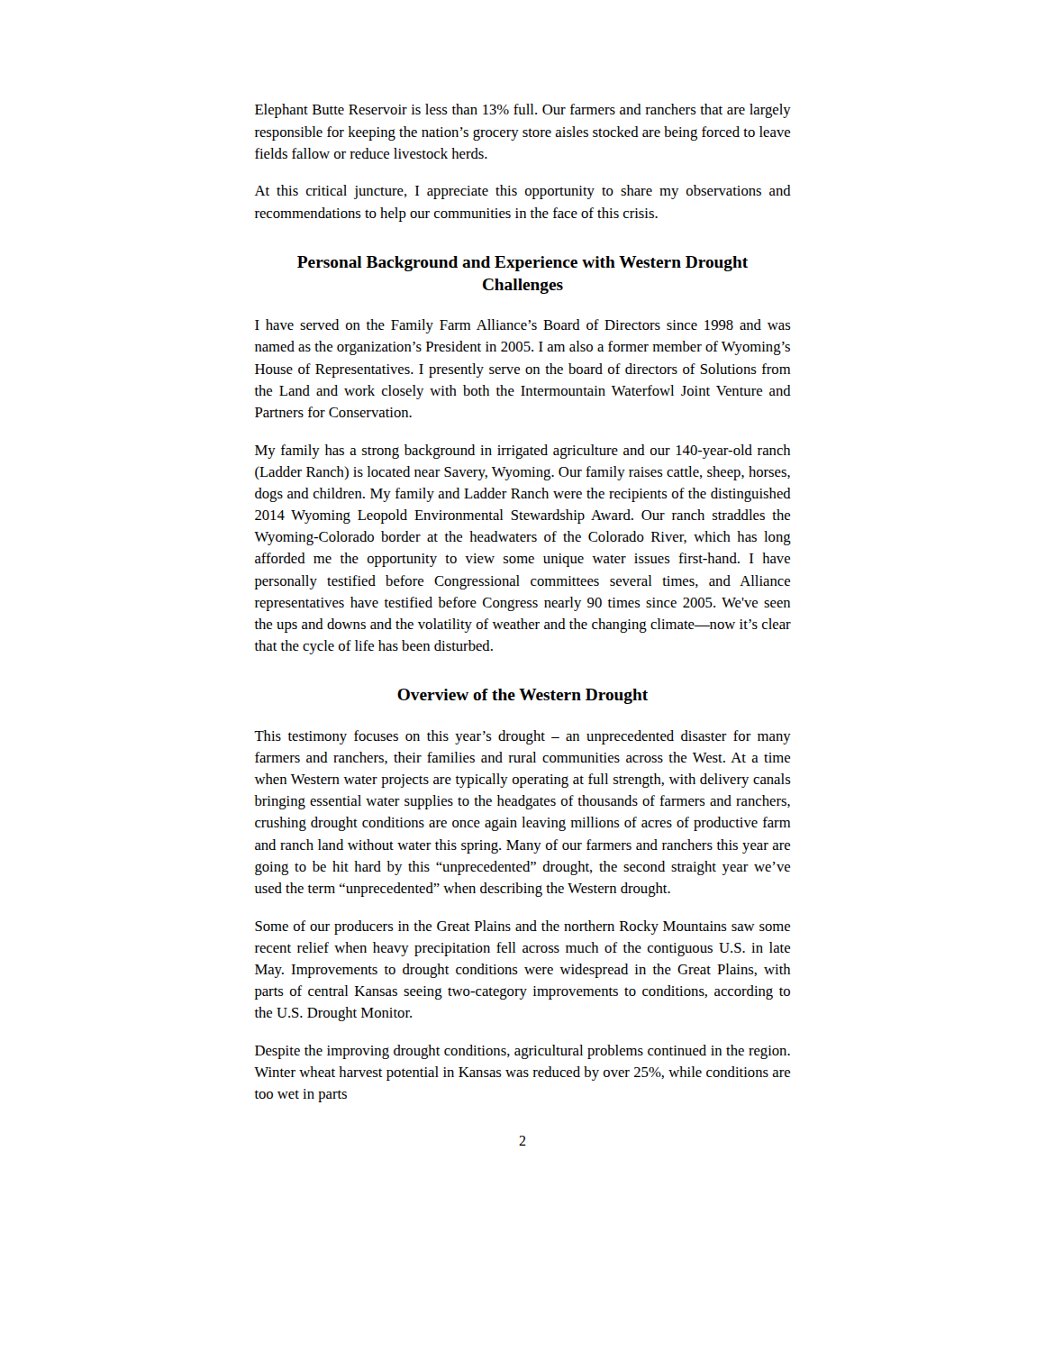Elephant Butte Reservoir is less than 13% full. Our farmers and ranchers that are largely responsible for keeping the nation’s grocery store aisles stocked are being forced to leave fields fallow or reduce livestock herds.
At this critical juncture, I appreciate this opportunity to share my observations and recommendations to help our communities in the face of this crisis.
Personal Background and Experience with Western Drought Challenges
I have served on the Family Farm Alliance’s Board of Directors since 1998 and was named as the organization’s President in 2005. I am also a former member of Wyoming’s House of Representatives. I presently serve on the board of directors of Solutions from the Land and work closely with both the Intermountain Waterfowl Joint Venture and Partners for Conservation.
My family has a strong background in irrigated agriculture and our 140-year-old ranch (Ladder Ranch) is located near Savery, Wyoming. Our family raises cattle, sheep, horses, dogs and children. My family and Ladder Ranch were the recipients of the distinguished 2014 Wyoming Leopold Environmental Stewardship Award. Our ranch straddles the Wyoming-Colorado border at the headwaters of the Colorado River, which has long afforded me the opportunity to view some unique water issues first-hand. I have personally testified before Congressional committees several times, and Alliance representatives have testified before Congress nearly 90 times since 2005. We've seen the ups and downs and the volatility of weather and the changing climate—now it’s clear that the cycle of life has been disturbed.
Overview of the Western Drought
This testimony focuses on this year’s drought – an unprecedented disaster for many farmers and ranchers, their families and rural communities across the West. At a time when Western water projects are typically operating at full strength, with delivery canals bringing essential water supplies to the headgates of thousands of farmers and ranchers, crushing drought conditions are once again leaving millions of acres of productive farm and ranch land without water this spring. Many of our farmers and ranchers this year are going to be hit hard by this “unprecedented” drought, the second straight year we’ve used the term “unprecedented” when describing the Western drought.
Some of our producers in the Great Plains and the northern Rocky Mountains saw some recent relief when heavy precipitation fell across much of the contiguous U.S. in late May. Improvements to drought conditions were widespread in the Great Plains, with parts of central Kansas seeing two-category improvements to conditions, according to the U.S. Drought Monitor.
Despite the improving drought conditions, agricultural problems continued in the region. Winter wheat harvest potential in Kansas was reduced by over 25%, while conditions are too wet in parts
2